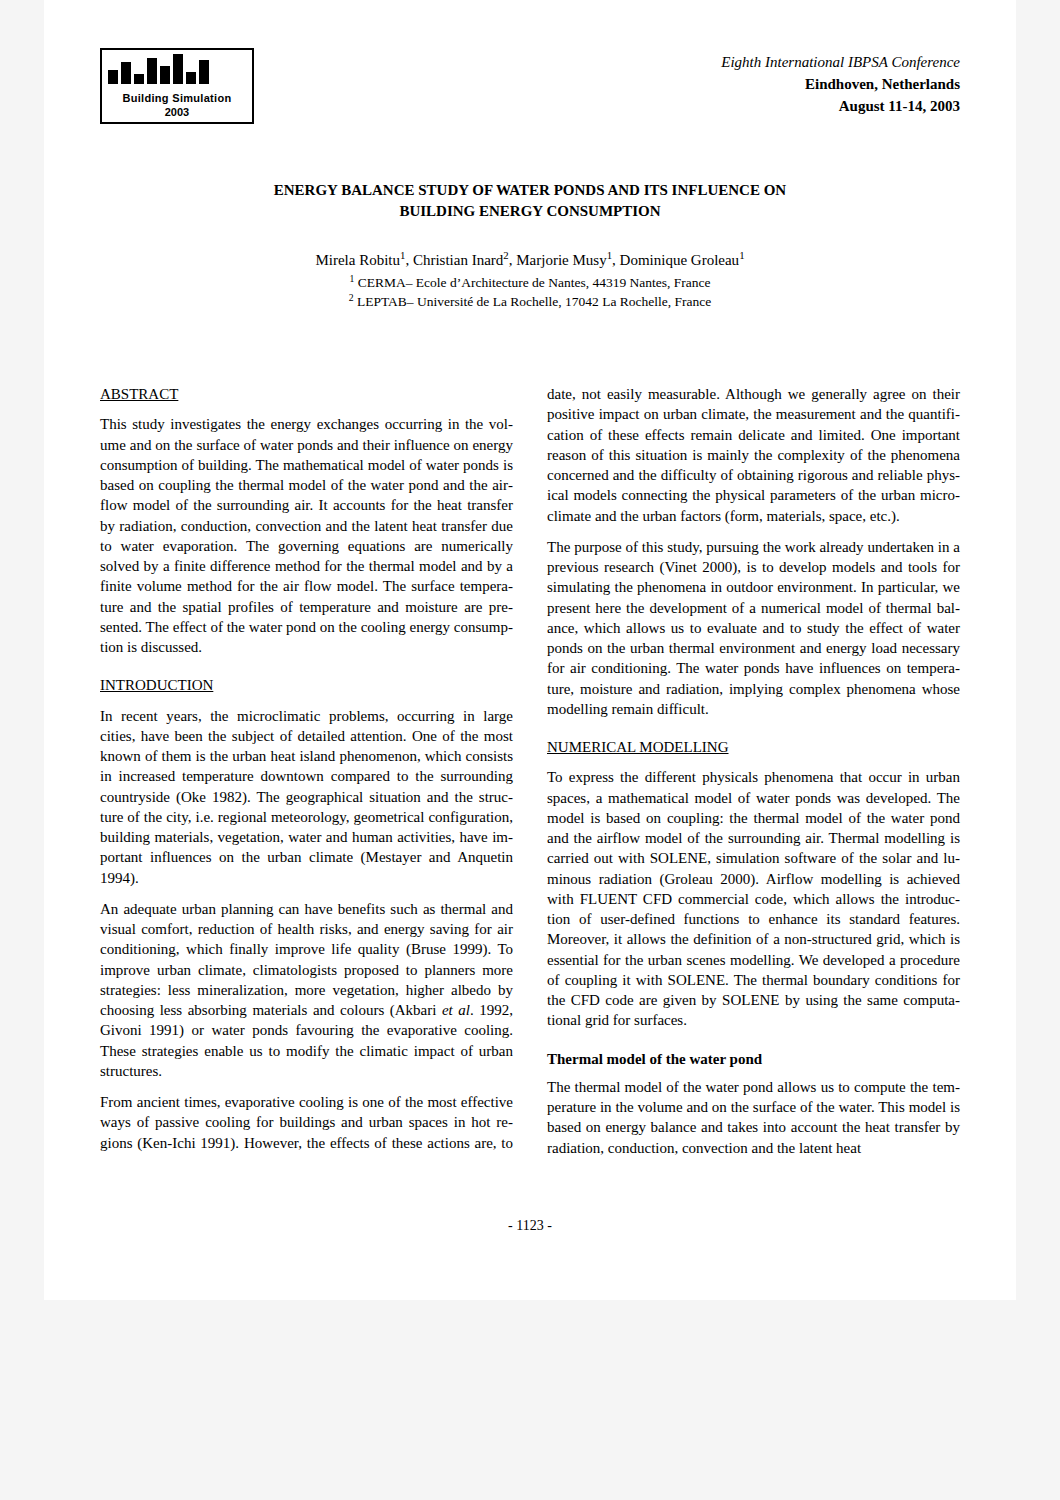Building Simulation
2003
Eighth International IBPSA Conference
Eindhoven, Netherlands
August 11-14, 2003
Energy Balance Study of Water Ponds and its Influence on
Building Energy Consumption
Mirela Robitu1, Christian Inard2, Marjorie Musy1, Dominique Groleau1
1 CERMA– Ecole d’Architecture de Nantes, 44319 Nantes, France
2 LEPTAB– Université de La Rochelle, 17042 La Rochelle, France
Abstract
This study investigates the energy exchanges occurring in the volume and on the surface of water ponds and their influence on energy consumption of building. The mathematical model of water ponds is based on coupling the thermal model of the water pond and the airflow model of the surrounding air. It accounts for the heat transfer by radiation, conduction, convection and the latent heat transfer due to water evaporation. The governing equations are numerically solved by a finite difference method for the thermal model and by a finite volume method for the air flow model. The surface temperature and the spatial profiles of temperature and moisture are presented. The effect of the water pond on the cooling energy consumption is discussed.
Introduction
In recent years, the microclimatic problems, occurring in large cities, have been the subject of detailed attention. One of the most known of them is the urban heat island phenomenon, which consists in increased temperature downtown compared to the surrounding countryside (Oke 1982). The geographical situation and the structure of the city, i.e. regional meteorology, geometrical configuration, building materials, vegetation, water and human activities, have important influences on the urban climate (Mestayer and Anquetin 1994).
An adequate urban planning can have benefits such as thermal and visual comfort, reduction of health risks, and energy saving for air conditioning, which finally improve life quality (Bruse 1999). To improve urban climate, climatologists proposed to planners more strategies: less mineralization, more vegetation, higher albedo by choosing less absorbing materials and colours (Akbari et al. 1992, Givoni 1991) or water ponds favouring the evaporative cooling. These strategies enable us to modify the climatic impact of urban structures.
From ancient times, evaporative cooling is one of the most effective ways of passive cooling for buildings and urban spaces in hot regions (Ken-Ichi 1991). However, the effects of these actions are, to date, not easily measurable. Although we generally agree on their positive impact on urban climate, the measurement and the quantification of these effects remain delicate and limited. One important reason of this situation is mainly the complexity of the phenomena concerned and the difficulty of obtaining rigorous and reliable physical models connecting the physical parameters of the urban microclimate and the urban factors (form, materials, space, etc.).
The purpose of this study, pursuing the work already undertaken in a previous research (Vinet 2000), is to develop models and tools for simulating the phenomena in outdoor environment. In particular, we present here the development of a numerical model of thermal balance, which allows us to evaluate and to study the effect of water ponds on the urban thermal environment and energy load necessary for air conditioning. The water ponds have influences on temperature, moisture and radiation, implying complex phenomena whose modelling remain difficult.
Numerical Modelling
To express the different physicals phenomena that occur in urban spaces, a mathematical model of water ponds was developed. The model is based on coupling: the thermal model of the water pond and the airflow model of the surrounding air. Thermal modelling is carried out with SOLENE, simulation software of the solar and luminous radiation (Groleau 2000). Airflow modelling is achieved with FLUENT CFD commercial code, which allows the introduction of user-defined functions to enhance its standard features. Moreover, it allows the definition of a non-structured grid, which is essential for the urban scenes modelling. We developed a procedure of coupling it with SOLENE. The thermal boundary conditions for the CFD code are given by SOLENE by using the same computational grid for surfaces.
Thermal model of the water pond
The thermal model of the water pond allows us to compute the temperature in the volume and on the surface of the water. This model is based on energy balance and takes into account the heat transfer by radiation, conduction, convection and the latent heat
- 1123 -